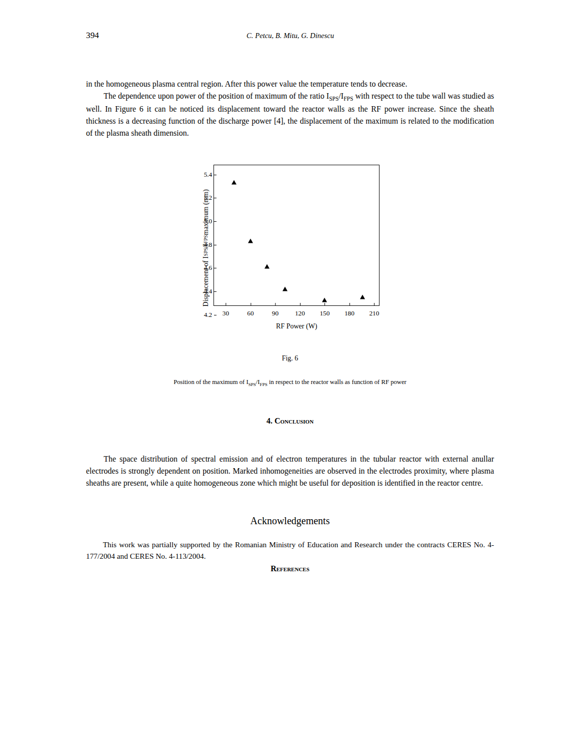394 C. Petcu, B. Mitu, G. Dinescu
in the homogeneous plasma central region. After this power value the temperature tends to decrease.
The dependence upon power of the position of maximum of the ratio ISPS/IFPS with respect to the tube wall was studied as well. In Figure 6 it can be noticed its displacement toward the reactor walls as the RF power increase. Since the sheath thickness is a decreasing function of the discharge power [4], the displacement of the maximum is related to the modification of the plasma sheath dimension.
Displacement of ISPS/IFPS maximum (mm)
5.4 5.2 5.0 4.8 4.6 4.4 4.2 30 60 90 120 150 180 210
RF Power (W)
Fig. 6
Position of the maximum of ISPS/IFPS in respect to the reactor walls as function of RF power
4. Conclusion
The space distribution of spectral emission and of electron temperatures in the tubular reactor with external anullar electrodes is strongly dependent on position. Marked inhomogeneities are observed in the electrodes proximity, where plasma sheaths are present, while a quite homogeneous zone which might be useful for deposition is identified in the reactor centre.
Acknowledgements
This work was partially supported by the Romanian Ministry of Education and Research under the contracts CERES No. 4-177/2004 and CERES No. 4-113/2004.
References